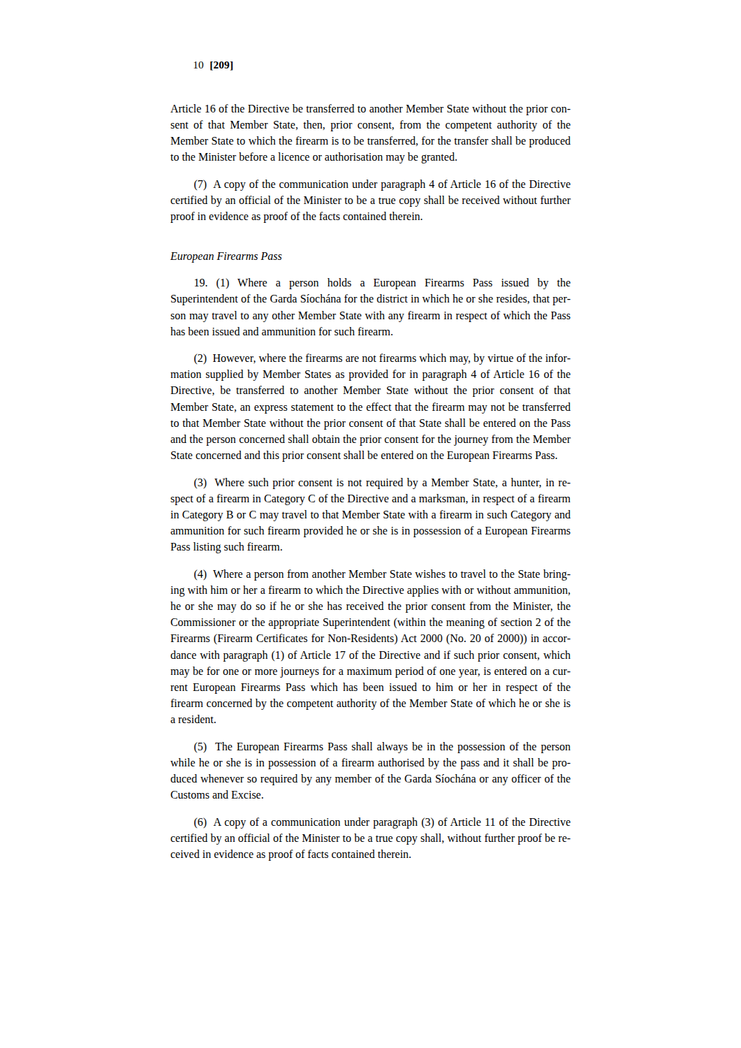10[209]
Article 16 of the Directive be transferred to another Member State without the prior consent of that Member State, then, prior consent, from the competent authority of the Member State to which the firearm is to be transferred, for the transfer shall be produced to the Minister before a licence or authorisation may be granted.
(7) A copy of the communication under paragraph 4 of Article 16 of the Directive certified by an official of the Minister to be a true copy shall be received without further proof in evidence as proof of the facts contained therein.
European Firearms Pass
19. (1) Where a person holds a European Firearms Pass issued by the Superintendent of the Garda Síochána for the district in which he or she resides, that person may travel to any other Member State with any firearm in respect of which the Pass has been issued and ammunition for such firearm.
(2) However, where the firearms are not firearms which may, by virtue of the information supplied by Member States as provided for in paragraph 4 of Article 16 of the Directive, be transferred to another Member State without the prior consent of that Member State, an express statement to the effect that the firearm may not be transferred to that Member State without the prior consent of that State shall be entered on the Pass and the person concerned shall obtain the prior consent for the journey from the Member State concerned and this prior consent shall be entered on the European Firearms Pass.
(3) Where such prior consent is not required by a Member State, a hunter, in respect of a firearm in Category C of the Directive and a marksman, in respect of a firearm in Category B or C may travel to that Member State with a firearm in such Category and ammunition for such firearm provided he or she is in possession of a European Firearms Pass listing such firearm.
(4) Where a person from another Member State wishes to travel to the State bringing with him or her a firearm to which the Directive applies with or without ammunition, he or she may do so if he or she has received the prior consent from the Minister, the Commissioner or the appropriate Superintendent (within the meaning of section 2 of the Firearms (Firearm Certificates for Non-Residents) Act 2000 (No. 20 of 2000)) in accordance with paragraph (1) of Article 17 of the Directive and if such prior consent, which may be for one or more journeys for a maximum period of one year, is entered on a current European Firearms Pass which has been issued to him or her in respect of the firearm concerned by the competent authority of the Member State of which he or she is a resident.
(5) The European Firearms Pass shall always be in the possession of the person while he or she is in possession of a firearm authorised by the pass and it shall be produced whenever so required by any member of the Garda Síochána or any officer of the Customs and Excise.
(6) A copy of a communication under paragraph (3) of Article 11 of the Directive certified by an official of the Minister to be a true copy shall, without further proof be received in evidence as proof of facts contained therein.